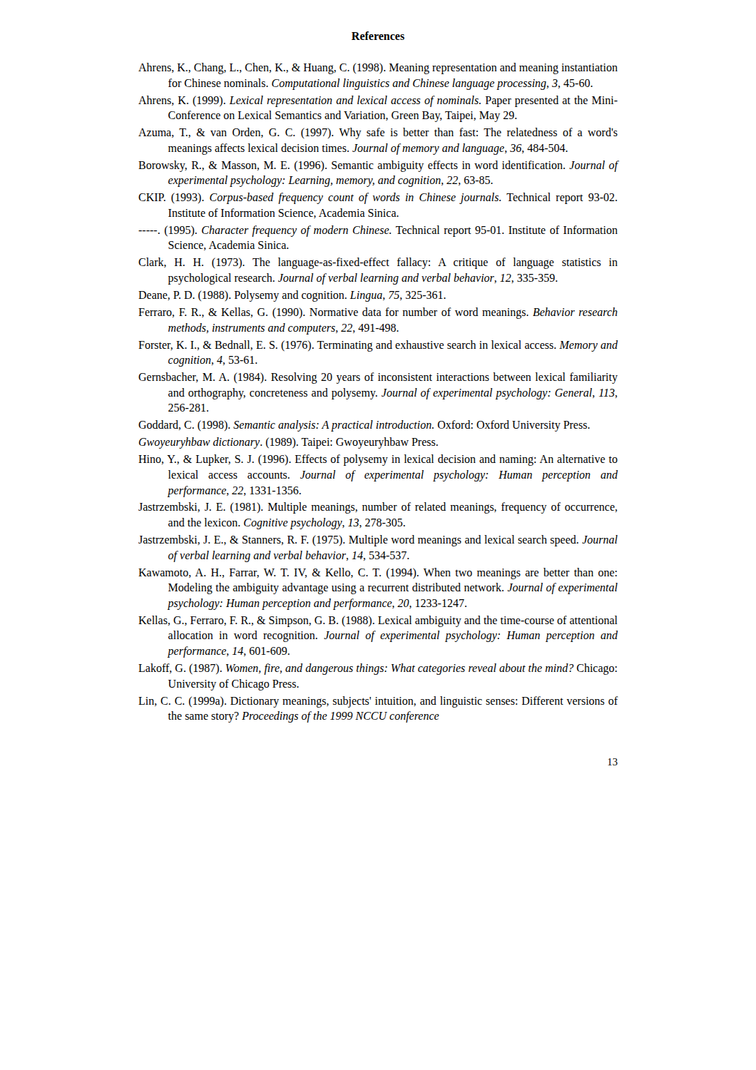References
Ahrens, K., Chang, L., Chen, K., & Huang, C. (1998). Meaning representation and meaning instantiation for Chinese nominals. Computational linguistics and Chinese language processing, 3, 45-60.
Ahrens, K. (1999). Lexical representation and lexical access of nominals. Paper presented at the Mini-Conference on Lexical Semantics and Variation, Green Bay, Taipei, May 29.
Azuma, T., & van Orden, G. C. (1997). Why safe is better than fast: The relatedness of a word's meanings affects lexical decision times. Journal of memory and language, 36, 484-504.
Borowsky, R., & Masson, M. E. (1996). Semantic ambiguity effects in word identification. Journal of experimental psychology: Learning, memory, and cognition, 22, 63-85.
CKIP. (1993). Corpus-based frequency count of words in Chinese journals. Technical report 93-02. Institute of Information Science, Academia Sinica.
-----. (1995). Character frequency of modern Chinese. Technical report 95-01. Institute of Information Science, Academia Sinica.
Clark, H. H. (1973). The language-as-fixed-effect fallacy: A critique of language statistics in psychological research. Journal of verbal learning and verbal behavior, 12, 335-359.
Deane, P. D. (1988). Polysemy and cognition. Lingua, 75, 325-361.
Ferraro, F. R., & Kellas, G. (1990). Normative data for number of word meanings. Behavior research methods, instruments and computers, 22, 491-498.
Forster, K. I., & Bednall, E. S. (1976). Terminating and exhaustive search in lexical access. Memory and cognition, 4, 53-61.
Gernsbacher, M. A. (1984). Resolving 20 years of inconsistent interactions between lexical familiarity and orthography, concreteness and polysemy. Journal of experimental psychology: General, 113, 256-281.
Goddard, C. (1998). Semantic analysis: A practical introduction. Oxford: Oxford University Press.
Gwoyeuryhbaw dictionary. (1989). Taipei: Gwoyeuryhbaw Press.
Hino, Y., & Lupker, S. J. (1996). Effects of polysemy in lexical decision and naming: An alternative to lexical access accounts. Journal of experimental psychology: Human perception and performance, 22, 1331-1356.
Jastrzembski, J. E. (1981). Multiple meanings, number of related meanings, frequency of occurrence, and the lexicon. Cognitive psychology, 13, 278-305.
Jastrzembski, J. E., & Stanners, R. F. (1975). Multiple word meanings and lexical search speed. Journal of verbal learning and verbal behavior, 14, 534-537.
Kawamoto, A. H., Farrar, W. T. IV, & Kello, C. T. (1994). When two meanings are better than one: Modeling the ambiguity advantage using a recurrent distributed network. Journal of experimental psychology: Human perception and performance, 20, 1233-1247.
Kellas, G., Ferraro, F. R., & Simpson, G. B. (1988). Lexical ambiguity and the time-course of attentional allocation in word recognition. Journal of experimental psychology: Human perception and performance, 14, 601-609.
Lakoff, G. (1987). Women, fire, and dangerous things: What categories reveal about the mind? Chicago: University of Chicago Press.
Lin, C. C. (1999a). Dictionary meanings, subjects' intuition, and linguistic senses: Different versions of the same story? Proceedings of the 1999 NCCU conference
13